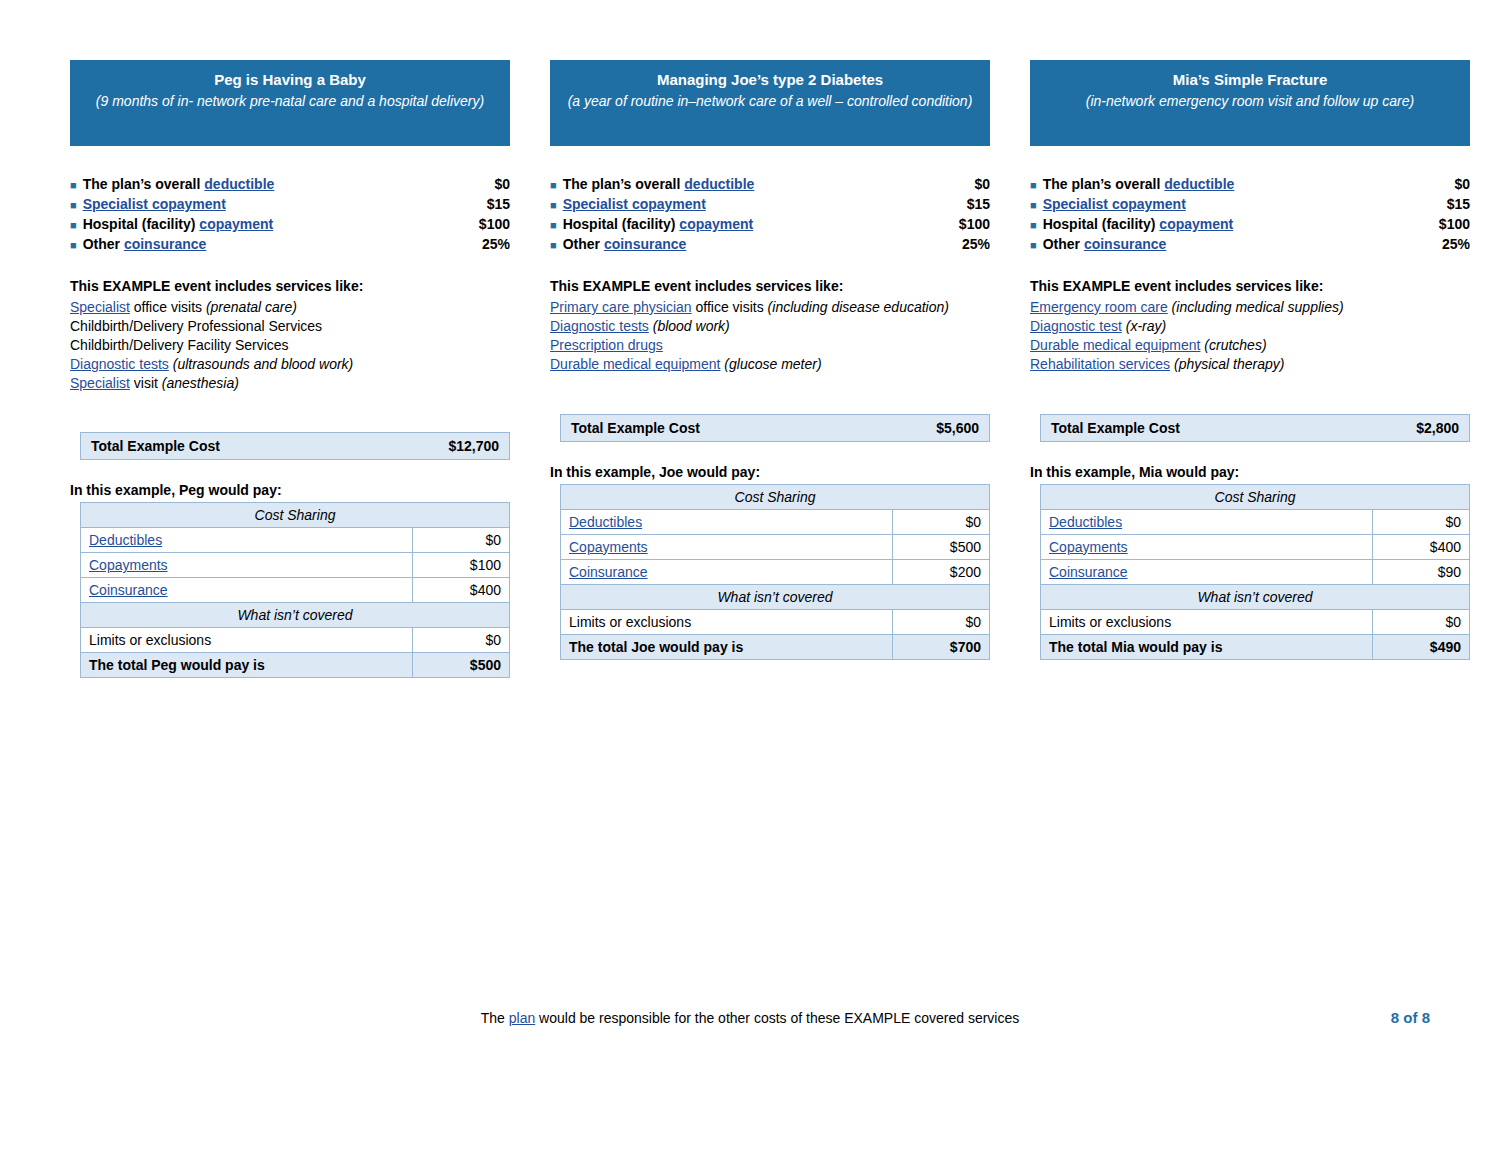Peg is Having a Baby
(9 months of in- network pre-natal care and a hospital delivery)
■ The plan’s overall deductible $0
■ Specialist copayment $15
■ Hospital (facility) copayment $100
■ Other coinsurance 25%
This EXAMPLE event includes services like:
Specialist office visits (prenatal care)
Childbirth/Delivery Professional Services
Childbirth/Delivery Facility Services
Diagnostic tests (ultrasounds and blood work)
Specialist visit (anesthesia)
Total Example Cost $12,700
In this example, Peg would pay:
| Cost Sharing |
| Deductibles | $0 |
| Copayments | $100 |
| Coinsurance | $400 |
| What isn’t covered |
| Limits or exclusions | $0 |
| The total Peg would pay is | $500 |
Managing Joe’s type 2 Diabetes
(a year of routine in–network care of a well – controlled condition)
■ The plan’s overall deductible $0
■ Specialist copayment $15
■ Hospital (facility) copayment $100
■ Other coinsurance 25%
This EXAMPLE event includes services like:
Primary care physician office visits (including disease education)
Diagnostic tests (blood work)
Prescription drugs
Durable medical equipment (glucose meter)
Total Example Cost $5,600
In this example, Joe would pay:
| Cost Sharing |
| Deductibles | $0 |
| Copayments | $500 |
| Coinsurance | $200 |
| What isn’t covered |
| Limits or exclusions | $0 |
| The total Joe would pay is | $700 |
Mia’s Simple Fracture
(in-network emergency room visit and follow up care)
■ The plan’s overall deductible $0
■ Specialist copayment $15
■ Hospital (facility) copayment $100
■ Other coinsurance 25%
This EXAMPLE event includes services like:
Emergency room care (including medical supplies)
Diagnostic test (x-ray)
Durable medical equipment (crutches)
Rehabilitation services (physical therapy)
Total Example Cost $2,800
In this example, Mia would pay:
| Cost Sharing |
| Deductibles | $0 |
| Copayments | $400 |
| Coinsurance | $90 |
| What isn’t covered |
| Limits or exclusions | $0 |
| The total Mia would pay is | $490 |
The plan would be responsible for the other costs of these EXAMPLE covered services 8 of 8